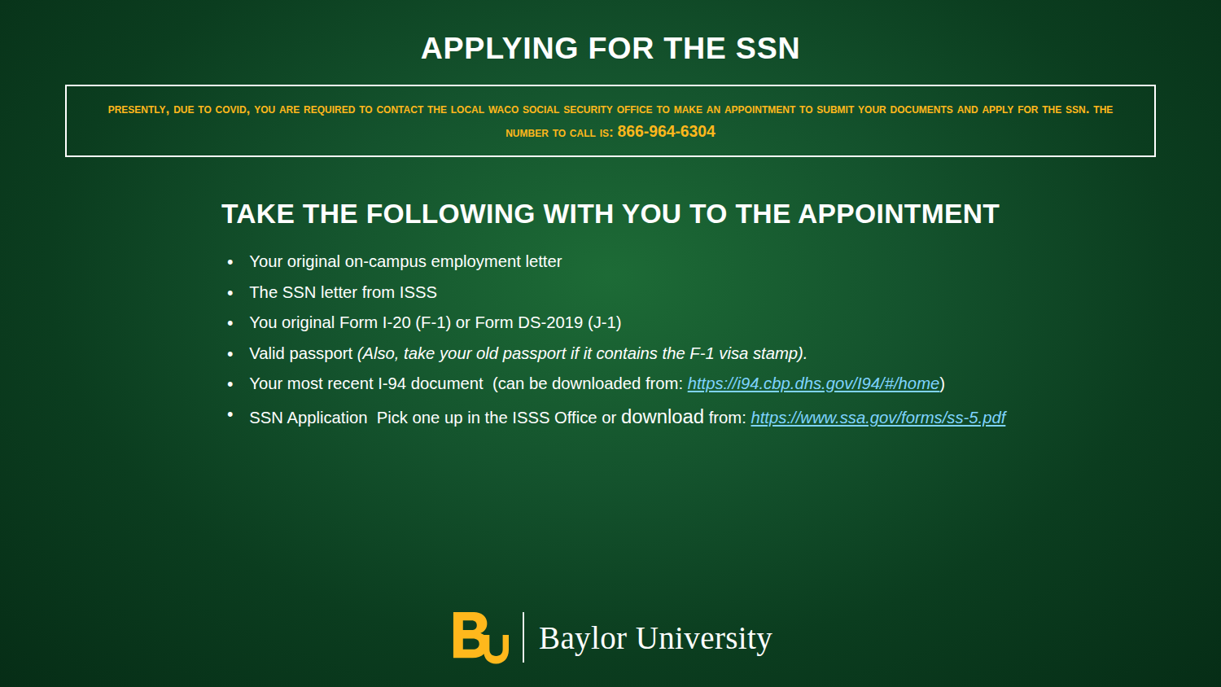Applying for the SSN
Presently, due to COVID, you are required to contact the local Waco Social Security Office to make an appointment to submit your documents and apply for the SSN. The number to call is: 866-964-6304
Take the following with you to the appointment
Your original on-campus employment letter
The SSN letter from ISSS
You original Form I-20 (F-1) or Form DS-2019 (J-1)
Valid passport (Also, take your old passport if it contains the F-1 visa stamp).
Your most recent I-94 document (can be downloaded from: https://i94.cbp.dhs.gov/I94/#/home)
SSN Application Pick one up in the ISSS Office or download from: https://www.ssa.gov/forms/ss-5.pdf
Baylor University